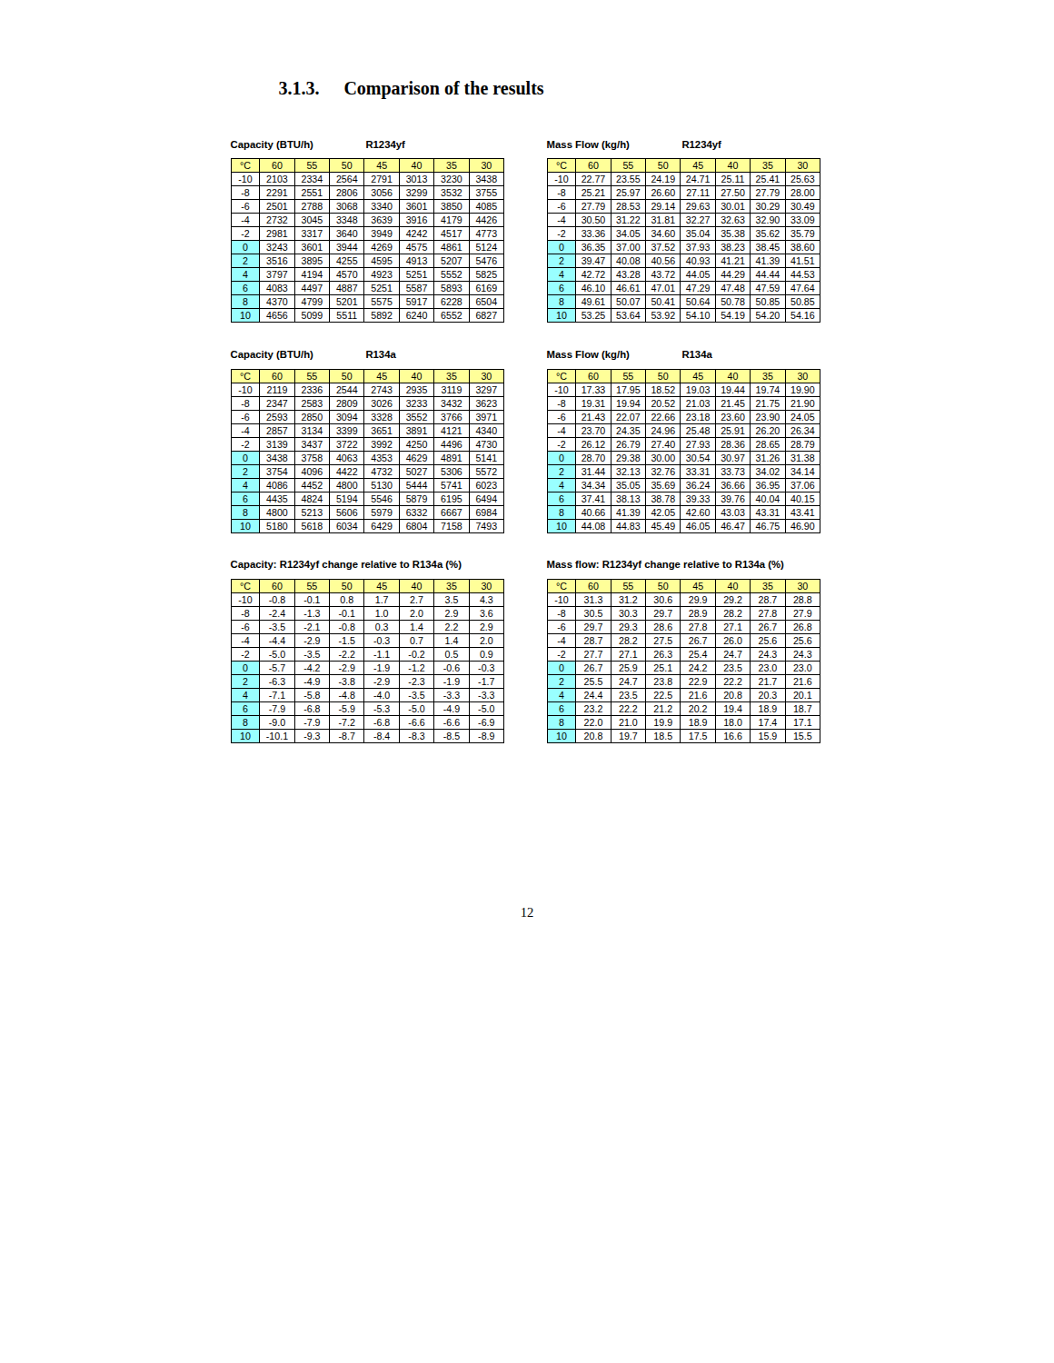3.1.3. Comparison of the results
Capacity (BTU/h) R1234yf
| °C | 60 | 55 | 50 | 45 | 40 | 35 | 30 |
| --- | --- | --- | --- | --- | --- | --- | --- |
| -10 | 2103 | 2334 | 2564 | 2791 | 3013 | 3230 | 3438 |
| -8 | 2291 | 2551 | 2806 | 3056 | 3299 | 3532 | 3755 |
| -6 | 2501 | 2788 | 3068 | 3340 | 3601 | 3850 | 4085 |
| -4 | 2732 | 3045 | 3348 | 3639 | 3916 | 4179 | 4426 |
| -2 | 2981 | 3317 | 3640 | 3949 | 4242 | 4517 | 4773 |
| 0 | 3243 | 3601 | 3944 | 4269 | 4575 | 4861 | 5124 |
| 2 | 3516 | 3895 | 4255 | 4595 | 4913 | 5207 | 5476 |
| 4 | 3797 | 4194 | 4570 | 4923 | 5251 | 5552 | 5825 |
| 6 | 4083 | 4497 | 4887 | 5251 | 5587 | 5893 | 6169 |
| 8 | 4370 | 4799 | 5201 | 5575 | 5917 | 6228 | 6504 |
| 10 | 4656 | 5099 | 5511 | 5892 | 6240 | 6552 | 6827 |
Mass Flow (kg/h) R1234yf
| °C | 60 | 55 | 50 | 45 | 40 | 35 | 30 |
| --- | --- | --- | --- | --- | --- | --- | --- |
| -10 | 22.77 | 23.55 | 24.19 | 24.71 | 25.11 | 25.41 | 25.63 |
| -8 | 25.21 | 25.97 | 26.60 | 27.11 | 27.50 | 27.79 | 28.00 |
| -6 | 27.79 | 28.53 | 29.14 | 29.63 | 30.01 | 30.29 | 30.49 |
| -4 | 30.50 | 31.22 | 31.81 | 32.27 | 32.63 | 32.90 | 33.09 |
| -2 | 33.36 | 34.05 | 34.60 | 35.04 | 35.38 | 35.62 | 35.79 |
| 0 | 36.35 | 37.00 | 37.52 | 37.93 | 38.23 | 38.45 | 38.60 |
| 2 | 39.47 | 40.08 | 40.56 | 40.93 | 41.21 | 41.39 | 41.51 |
| 4 | 42.72 | 43.28 | 43.72 | 44.05 | 44.29 | 44.44 | 44.53 |
| 6 | 46.10 | 46.61 | 47.01 | 47.29 | 47.48 | 47.59 | 47.64 |
| 8 | 49.61 | 50.07 | 50.41 | 50.64 | 50.78 | 50.85 | 50.85 |
| 10 | 53.25 | 53.64 | 53.92 | 54.10 | 54.19 | 54.20 | 54.16 |
Capacity (BTU/h) R134a
| °C | 60 | 55 | 50 | 45 | 40 | 35 | 30 |
| --- | --- | --- | --- | --- | --- | --- | --- |
| -10 | 2119 | 2336 | 2544 | 2743 | 2935 | 3119 | 3297 |
| -8 | 2347 | 2583 | 2809 | 3026 | 3233 | 3432 | 3623 |
| -6 | 2593 | 2850 | 3094 | 3328 | 3552 | 3766 | 3971 |
| -4 | 2857 | 3134 | 3399 | 3651 | 3891 | 4121 | 4340 |
| -2 | 3139 | 3437 | 3722 | 3992 | 4250 | 4496 | 4730 |
| 0 | 3438 | 3758 | 4063 | 4353 | 4629 | 4891 | 5141 |
| 2 | 3754 | 4096 | 4422 | 4732 | 5027 | 5306 | 5572 |
| 4 | 4086 | 4452 | 4800 | 5130 | 5444 | 5741 | 6023 |
| 6 | 4435 | 4824 | 5194 | 5546 | 5879 | 6195 | 6494 |
| 8 | 4800 | 5213 | 5606 | 5979 | 6332 | 6667 | 6984 |
| 10 | 5180 | 5618 | 6034 | 6429 | 6804 | 7158 | 7493 |
Mass Flow (kg/h) R134a
| °C | 60 | 55 | 50 | 45 | 40 | 35 | 30 |
| --- | --- | --- | --- | --- | --- | --- | --- |
| -10 | 17.33 | 17.95 | 18.52 | 19.03 | 19.44 | 19.74 | 19.90 |
| -8 | 19.31 | 19.94 | 20.52 | 21.03 | 21.45 | 21.75 | 21.90 |
| -6 | 21.43 | 22.07 | 22.66 | 23.18 | 23.60 | 23.90 | 24.05 |
| -4 | 23.70 | 24.35 | 24.96 | 25.48 | 25.91 | 26.20 | 26.34 |
| -2 | 26.12 | 26.79 | 27.40 | 27.93 | 28.36 | 28.65 | 28.79 |
| 0 | 28.70 | 29.38 | 30.00 | 30.54 | 30.97 | 31.26 | 31.38 |
| 2 | 31.44 | 32.13 | 32.76 | 33.31 | 33.73 | 34.02 | 34.14 |
| 4 | 34.34 | 35.05 | 35.69 | 36.24 | 36.66 | 36.95 | 37.06 |
| 6 | 37.41 | 38.13 | 38.78 | 39.33 | 39.76 | 40.04 | 40.15 |
| 8 | 40.66 | 41.39 | 42.05 | 42.60 | 43.03 | 43.31 | 43.41 |
| 10 | 44.08 | 44.83 | 45.49 | 46.05 | 46.47 | 46.75 | 46.90 |
Capacity: R1234yf change relative to R134a (%)
| °C | 60 | 55 | 50 | 45 | 40 | 35 | 30 |
| --- | --- | --- | --- | --- | --- | --- | --- |
| -10 | -0.8 | -0.1 | 0.8 | 1.7 | 2.7 | 3.5 | 4.3 |
| -8 | -2.4 | -1.3 | -0.1 | 1.0 | 2.0 | 2.9 | 3.6 |
| -6 | -3.5 | -2.1 | -0.8 | 0.3 | 1.4 | 2.2 | 2.9 |
| -4 | -4.4 | -2.9 | -1.5 | -0.3 | 0.7 | 1.4 | 2.0 |
| -2 | -5.0 | -3.5 | -2.2 | -1.1 | -0.2 | 0.5 | 0.9 |
| 0 | -5.7 | -4.2 | -2.9 | -1.9 | -1.2 | -0.6 | -0.3 |
| 2 | -6.3 | -4.9 | -3.8 | -2.9 | -2.3 | -1.9 | -1.7 |
| 4 | -7.1 | -5.8 | -4.8 | -4.0 | -3.5 | -3.3 | -3.3 |
| 6 | -7.9 | -6.8 | -5.9 | -5.3 | -5.0 | -4.9 | -5.0 |
| 8 | -9.0 | -7.9 | -7.2 | -6.8 | -6.6 | -6.6 | -6.9 |
| 10 | -10.1 | -9.3 | -8.7 | -8.4 | -8.3 | -8.5 | -8.9 |
Mass flow: R1234yf change relative to R134a (%)
| °C | 60 | 55 | 50 | 45 | 40 | 35 | 30 |
| --- | --- | --- | --- | --- | --- | --- | --- |
| -10 | 31.3 | 31.2 | 30.6 | 29.9 | 29.2 | 28.7 | 28.8 |
| -8 | 30.5 | 30.3 | 29.7 | 28.9 | 28.2 | 27.8 | 27.9 |
| -6 | 29.7 | 29.3 | 28.6 | 27.8 | 27.1 | 26.7 | 26.8 |
| -4 | 28.7 | 28.2 | 27.5 | 26.7 | 26.0 | 25.6 | 25.6 |
| -2 | 27.7 | 27.1 | 26.3 | 25.4 | 24.7 | 24.3 | 24.3 |
| 0 | 26.7 | 25.9 | 25.1 | 24.2 | 23.5 | 23.0 | 23.0 |
| 2 | 25.5 | 24.7 | 23.8 | 22.9 | 22.2 | 21.7 | 21.6 |
| 4 | 24.4 | 23.5 | 22.5 | 21.6 | 20.8 | 20.3 | 20.1 |
| 6 | 23.2 | 22.2 | 21.2 | 20.2 | 19.4 | 18.9 | 18.7 |
| 8 | 22.0 | 21.0 | 19.9 | 18.9 | 18.0 | 17.4 | 17.1 |
| 10 | 20.8 | 19.7 | 18.5 | 17.5 | 16.6 | 15.9 | 15.5 |
12